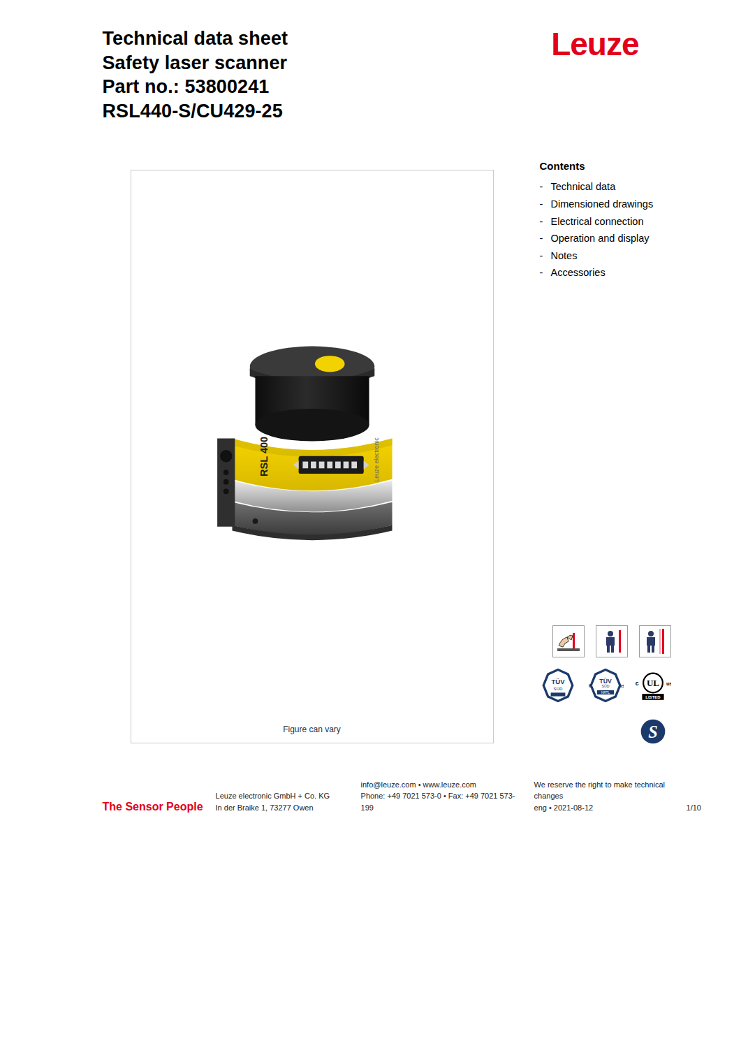Technical data sheet Safety laser scanner Part no.: 53800241 RSL440-S/CU429-25
Leuze
RSL 400 Leuze electronic
Figure can vary
Contents
Technical data
Dimensioned drawings
Electrical connection
Operation and display
Notes
Accessories
TÜV SÜD
c TÜV SÜD NRTL us
c UL us LISTED
S
The Sensor People
Leuze electronic GmbH + Co. KG
In der Braike 1, 73277 Owen
info@leuze.com • www.leuze.com
Phone: +49 7021 573-0 • Fax: +49 7021 573-199
We reserve the right to make technical changes
eng • 2021-08-12
1/10